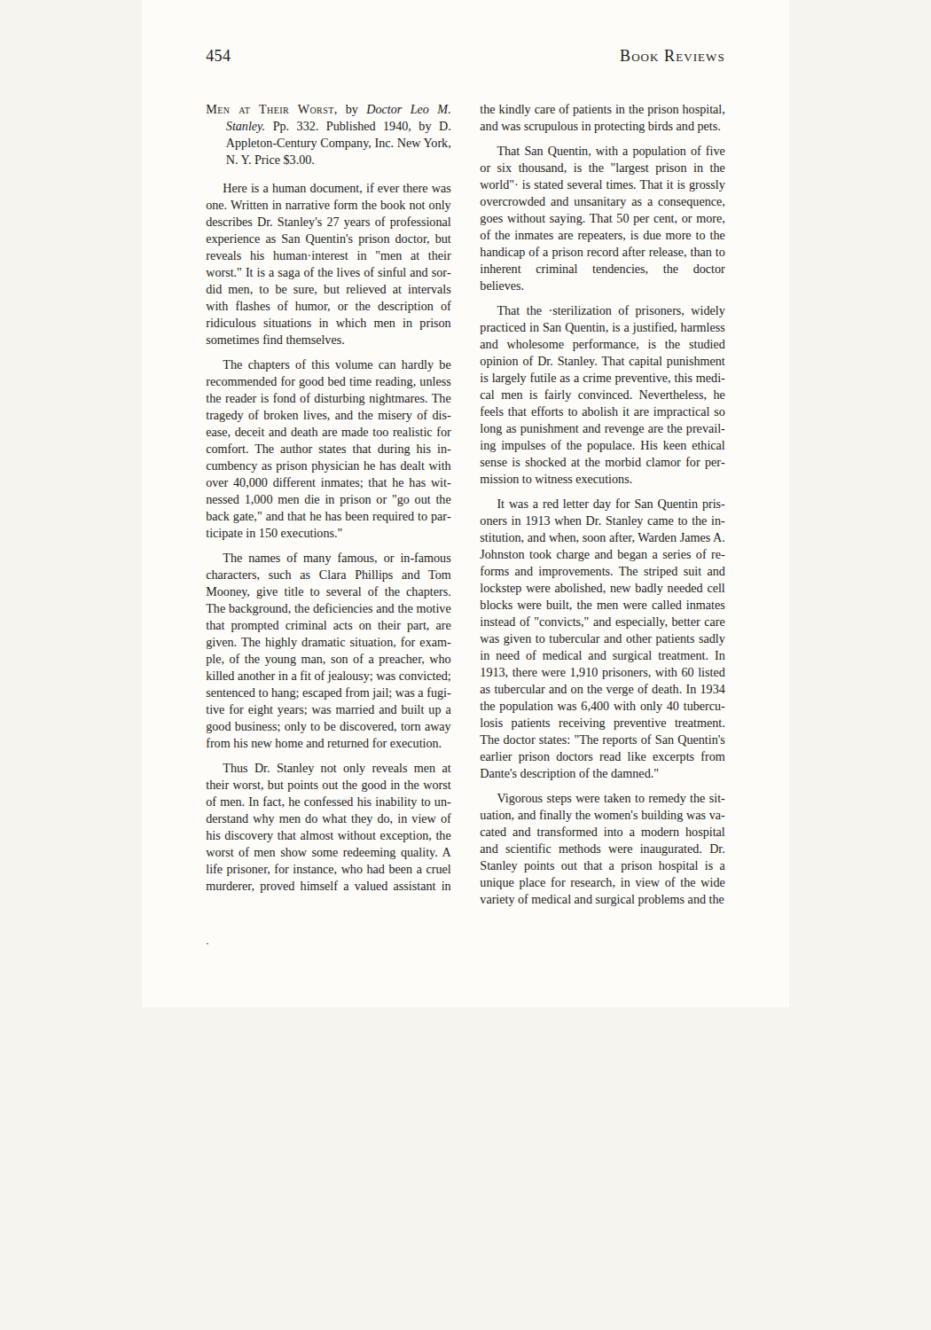454 Book Reviews
Men at Their Worst, by Doctor Leo M. Stanley. Pp. 332. Published 1940, by D. Appleton-Century Company, Inc. New York, N. Y. Price $3.00.
Here is a human document, if ever there was one. Written in narrative form the book not only describes Dr. Stanley's 27 years of professional experience as San Quentin's prison doctor, but reveals his human·interest in "men at their worst." It is a saga of the lives of sinful and sordid men, to be sure, but relieved at intervals with flashes of humor, or the description of ridiculous situations in which men in prison sometimes find themselves.
The chapters of this volume can hardly be recommended for good bed time reading, unless the reader is fond of disturbing nightmares. The tragedy of broken lives, and the misery of disease, deceit and death are made too realistic for comfort. The author states that during his incumbency as prison physician he has dealt with over 40,000 different inmates; that he has witnessed 1,000 men die in prison or "go out the back gate," and that he has been required to participate in 150 executions."
The names of many famous, or in-famous characters, such as Clara Phillips and Tom Mooney, give title to several of the chapters. The background, the deficiencies and the motive that prompted criminal acts on their part, are given. The highly dramatic situation, for example, of the young man, son of a preacher, who killed another in a fit of jealousy; was convicted; sentenced to hang; escaped from jail; was a fugitive for eight years; was married and built up a good business; only to be discovered, torn away from his new home and returned for execution.
Thus Dr. Stanley not only reveals men at their worst, but points out the good in the worst of men. In fact, he confessed his inability to understand why men do what they do, in view of his discovery that almost without exception, the worst of men show some redeeming quality. A life prisoner, for instance, who had been a cruel murderer, proved himself a valued assistant in the kindly care of patients in the prison hospital, and was scrupulous in protecting birds and pets.
That San Quentin, with a population of five or six thousand, is the "largest prison in the world"· is stated several times. That it is grossly overcrowded and unsanitary as a consequence, goes without saying. That 50 per cent, or more, of the inmates are repeaters, is due more to the handicap of a prison record after release, than to inherent criminal tendencies, the doctor believes.
That the ·sterilization of prisoners, widely practiced in San Quentin, is a justified, harmless and wholesome performance, is the studied opinion of Dr. Stanley. That capital punishment is largely futile as a crime preventive, this medical men is fairly convinced. Nevertheless, he feels that efforts to abolish it are impractical so long as punishment and revenge are the prevailing impulses of the populace. His keen ethical sense is shocked at the morbid clamor for permission to witness executions.
It was a red letter day for San Quentin prisoners in 1913 when Dr. Stanley came to the institution, and when, soon after, Warden James A. Johnston took charge and began a series of reforms and improvements. The striped suit and lockstep were abolished, new badly needed cell blocks were built, the men were called inmates instead of "convicts," and especially, better care was given to tubercular and other patients sadly in need of medical and surgical treatment. In 1913, there were 1,910 prisoners, with 60 listed as tubercular and on the verge of death. In 1934 the population was 6,400 with only 40 tuberculosis patients receiving preventive treatment. The doctor states: "The reports of San Quentin's earlier prison doctors read like excerpts from Dante's description of the damned."
Vigorous steps were taken to remedy the situation, and finally the women's building was vacated and transformed into a modern hospital and scientific methods were inaugurated. Dr. Stanley points out that a prison hospital is a unique place for research, in view of the wide variety of medical and surgical problems and the
.